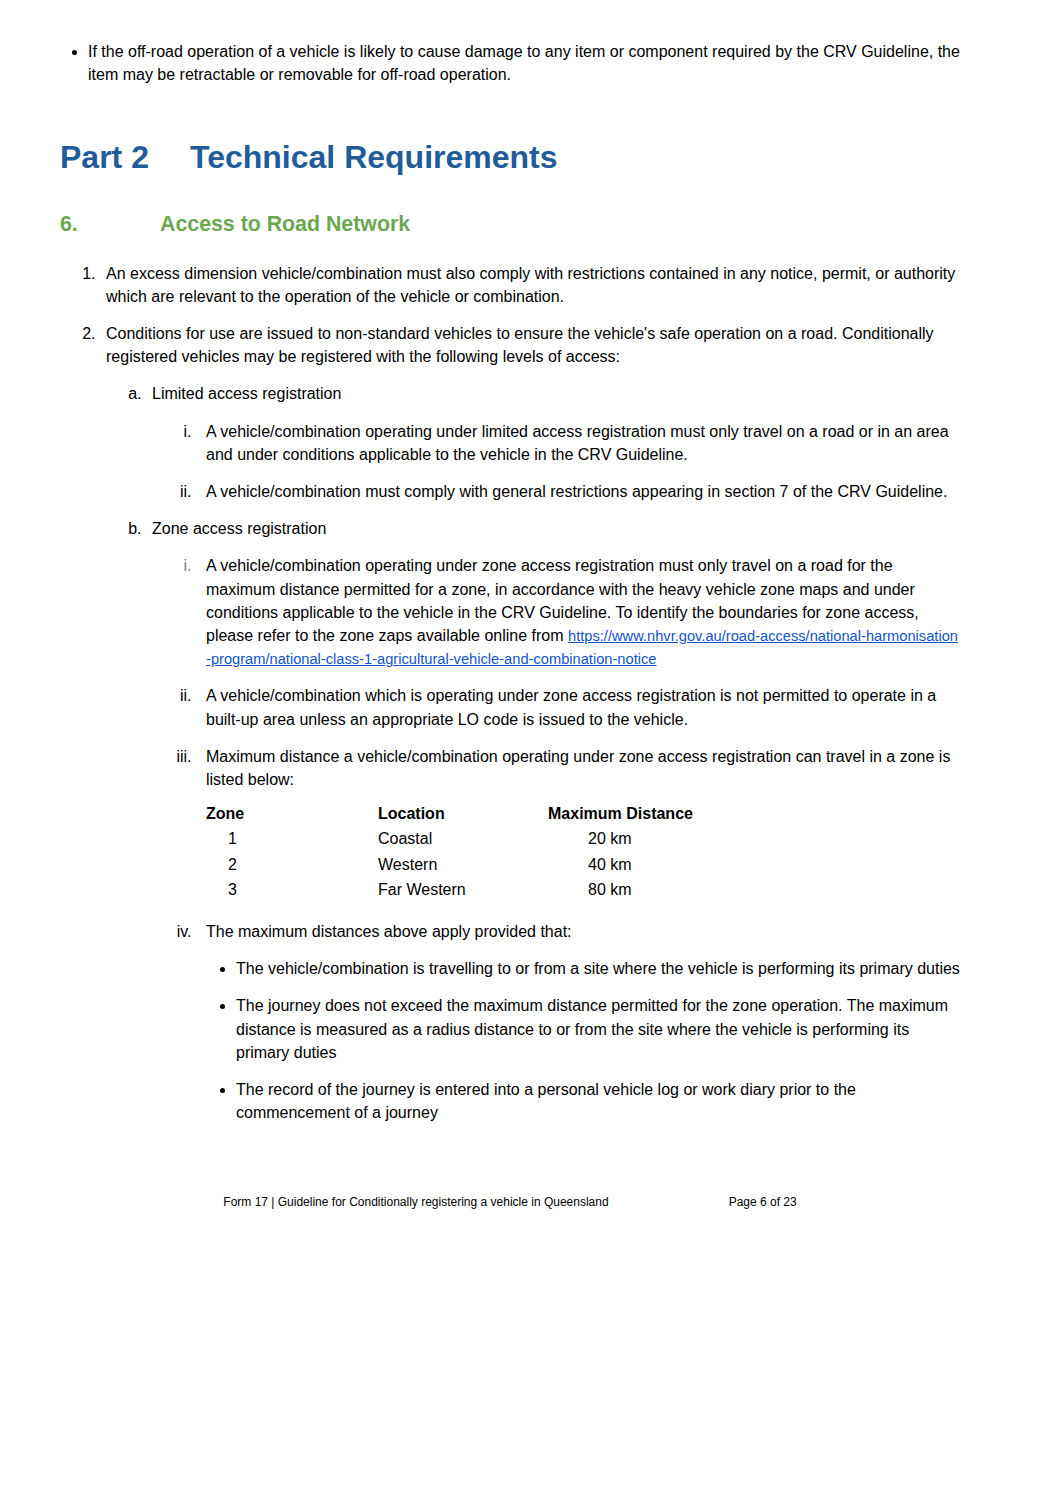If the off-road operation of a vehicle is likely to cause damage to any item or component required by the CRV Guideline, the item may be retractable or removable for off-road operation.
Part 2 Technical Requirements
6. Access to Road Network
An excess dimension vehicle/combination must also comply with restrictions contained in any notice, permit, or authority which are relevant to the operation of the vehicle or combination.
Conditions for use are issued to non-standard vehicles to ensure the vehicle's safe operation on a road. Conditionally registered vehicles may be registered with the following levels of access:
Limited access registration
A vehicle/combination operating under limited access registration must only travel on a road or in an area and under conditions applicable to the vehicle in the CRV Guideline.
A vehicle/combination must comply with general restrictions appearing in section 7 of the CRV Guideline.
Zone access registration
A vehicle/combination operating under zone access registration must only travel on a road for the maximum distance permitted for a zone, in accordance with the heavy vehicle zone maps and under conditions applicable to the vehicle in the CRV Guideline. To identify the boundaries for zone access, please refer to the zone zaps available online from https://www.nhvr.gov.au/road-access/national-harmonisation-program/national-class-1-agricultural-vehicle-and-combination-notice
A vehicle/combination which is operating under zone access registration is not permitted to operate in a built-up area unless an appropriate LO code is issued to the vehicle.
Maximum distance a vehicle/combination operating under zone access registration can travel in a zone is listed below:
| Zone | Location | Maximum Distance |
| --- | --- | --- |
| 1 | Coastal | 20 km |
| 2 | Western | 40 km |
| 3 | Far Western | 80 km |
The maximum distances above apply provided that:
The vehicle/combination is travelling to or from a site where the vehicle is performing its primary duties
The journey does not exceed the maximum distance permitted for the zone operation. The maximum distance is measured as a radius distance to or from the site where the vehicle is performing its primary duties
The record of the journey is entered into a personal vehicle log or work diary prior to the commencement of a journey
Form 17 | Guideline for Conditionally registering a vehicle in Queensland Page 6 of 23